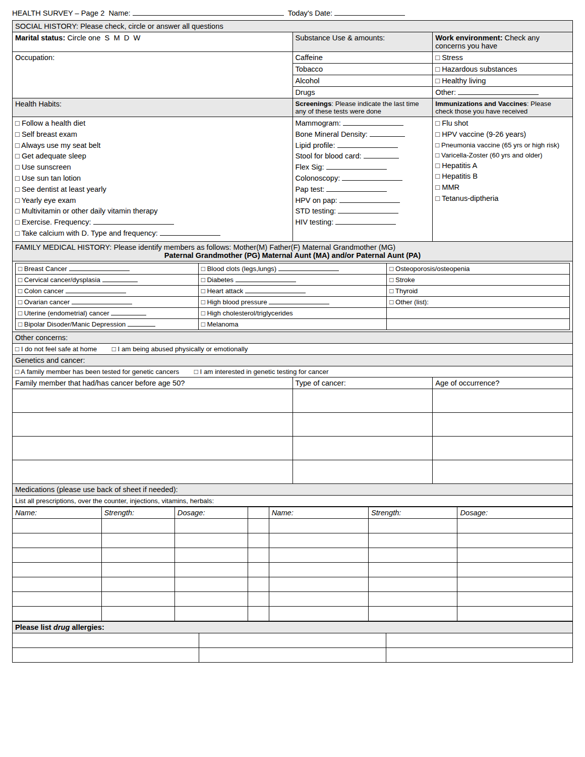HEALTH SURVEY – Page 2 Name: Today's Date:
| SOCIAL HISTORY: Please check, circle or answer all questions |
| Marital status: Circle one S M D W | Substance Use & amounts: | Work environment: Check any concerns you have |
| Occupation: | Caffeine | □ Stress |
| Tobacco | □ Hazardous substances |
| Alcohol | □ Healthy living |
| Drugs | Other: |
| Health Habits: | Screenings : Please indicate the last time any of these tests were done | Immunizations and Vaccines : Please check those you have received |
| □ Follow a health diet □ Self breast exam □ Always use my seat belt □ Get adequate sleep □ Use sunscreen □ Use sun tan lotion □ See dentist at least yearly □ Yearly eye exam □ Multivitamin or other daily vitamin therapy □ Exercise. Frequency: □ Take calcium with D. Type and frequency: | Mammogram: Bone Mineral Density: Lipid profile: Stool for blood card: Flex Sig: Colonoscopy: Pap test: HPV on pap: STD testing: HIV testing: | □ Flu shot □ HPV vaccine (9-26 years) □ Pneumonia vaccine (65 yrs or high risk) □ Varicella-Zoster (60 yrs and older) □ Hepatitis A □ Hepatitis B □ MMR □ Tetanus-diptheria |
| FAMILY MEDICAL HISTORY: Please identify members as follows: Mother(M) Father(F) Maternal Grandmother (MG) Paternal Grandmother (PG) Maternal Aunt (MA) and/or Paternal Aunt (PA) |
| / □ Breast Cancer / □ Blood clots (legs,lungs) / □ Osteoporosis/osteopenia / / □ Cervical cancer/dysplasia / □ Diabetes / □ Stroke / / □ Colon cancer / □ Heart attack / □ Thyroid / / □ Ovarian cancer / □ High blood pressure / □ Other (list): / / □ Uterine (endometrial) cancer / □ High cholesterol/triglycerides / / / □ Bipolar Disoder/Manic Depression / □ Melanoma / / |
| Other concerns: |
| □ I do not feel safe at home □ I am being abused physically or emotionally |
| Genetics and cancer: |
| □ A family member has been tested for genetic cancers □ I am interested in genetic testing for cancer |
| Family member that had/has cancer before age 50? | Type of cancer: | Age of occurrence? |
| Medications (please use back of sheet if needed): |
| List all prescriptions, over the counter, injections, vitamins, herbals: |
| Name: | Strength: | Dosage: | | Name: | Strength: | Dosage: |
| Please list drug allergies: |